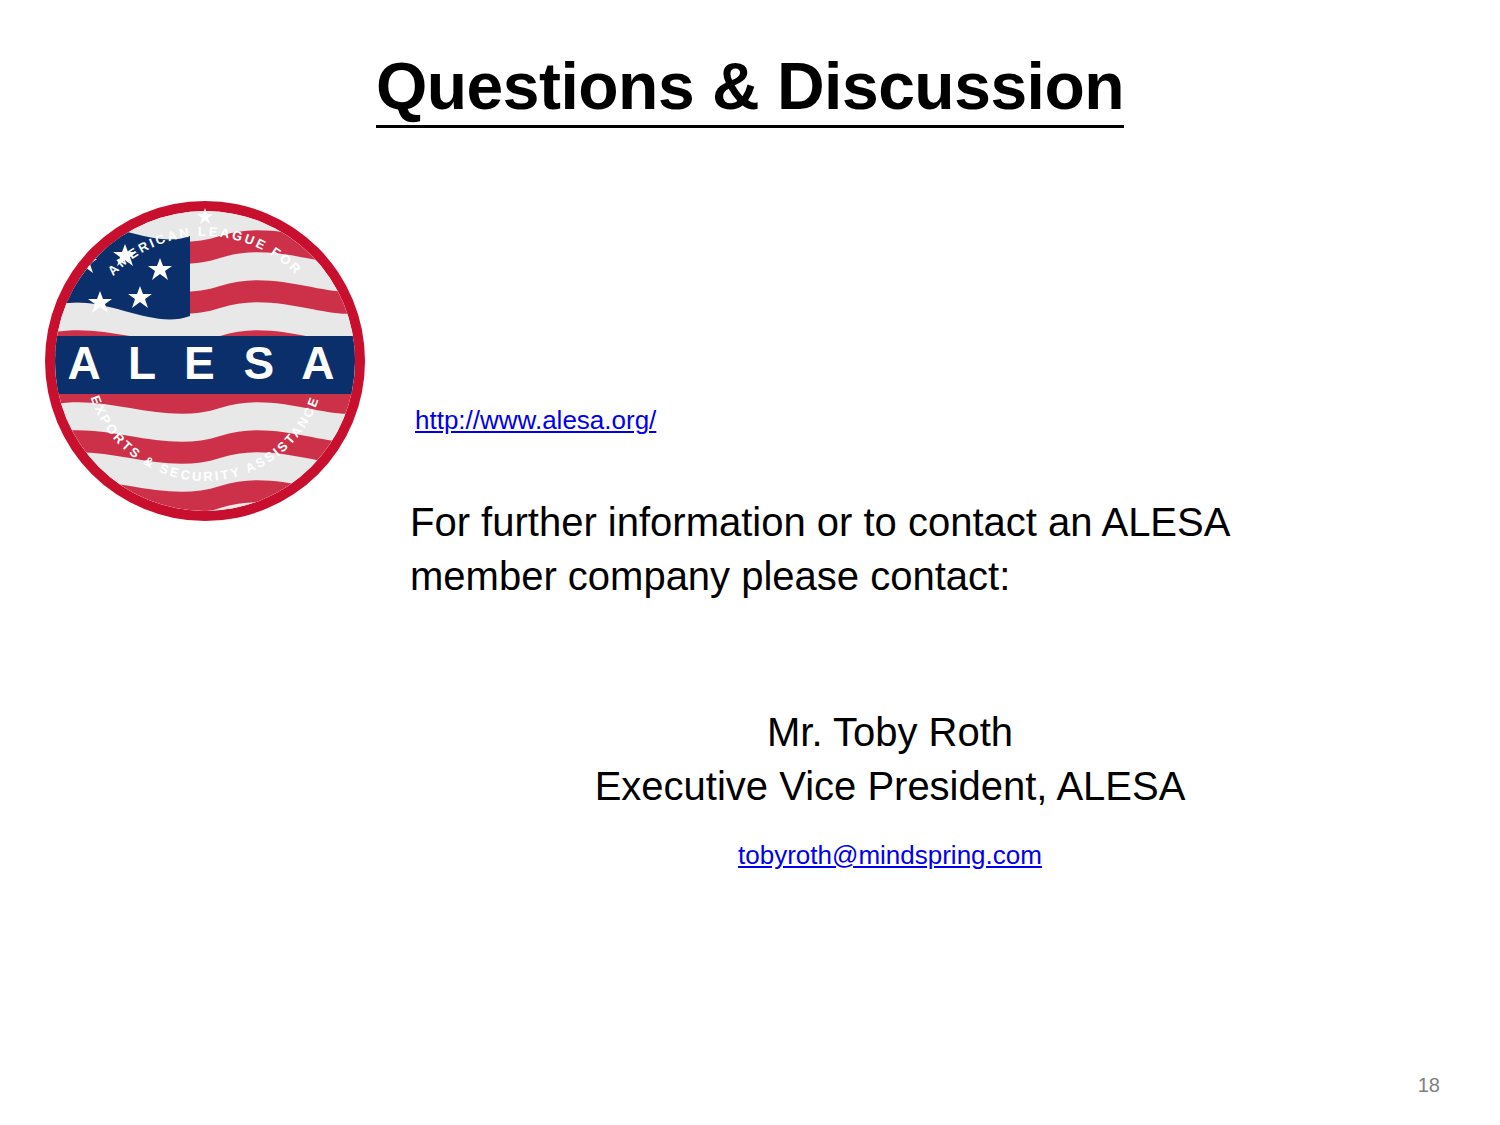Questions & Discussion
A L E S A AMERICAN LEAGUE FOR EXPORTS & SECURITY ASSISTANCE
http://www.alesa.org/
For further information or to contact an ALESA member company please contact:
Mr. Toby Roth
Executive Vice President, ALESA
tobyroth@mindspring.com
18